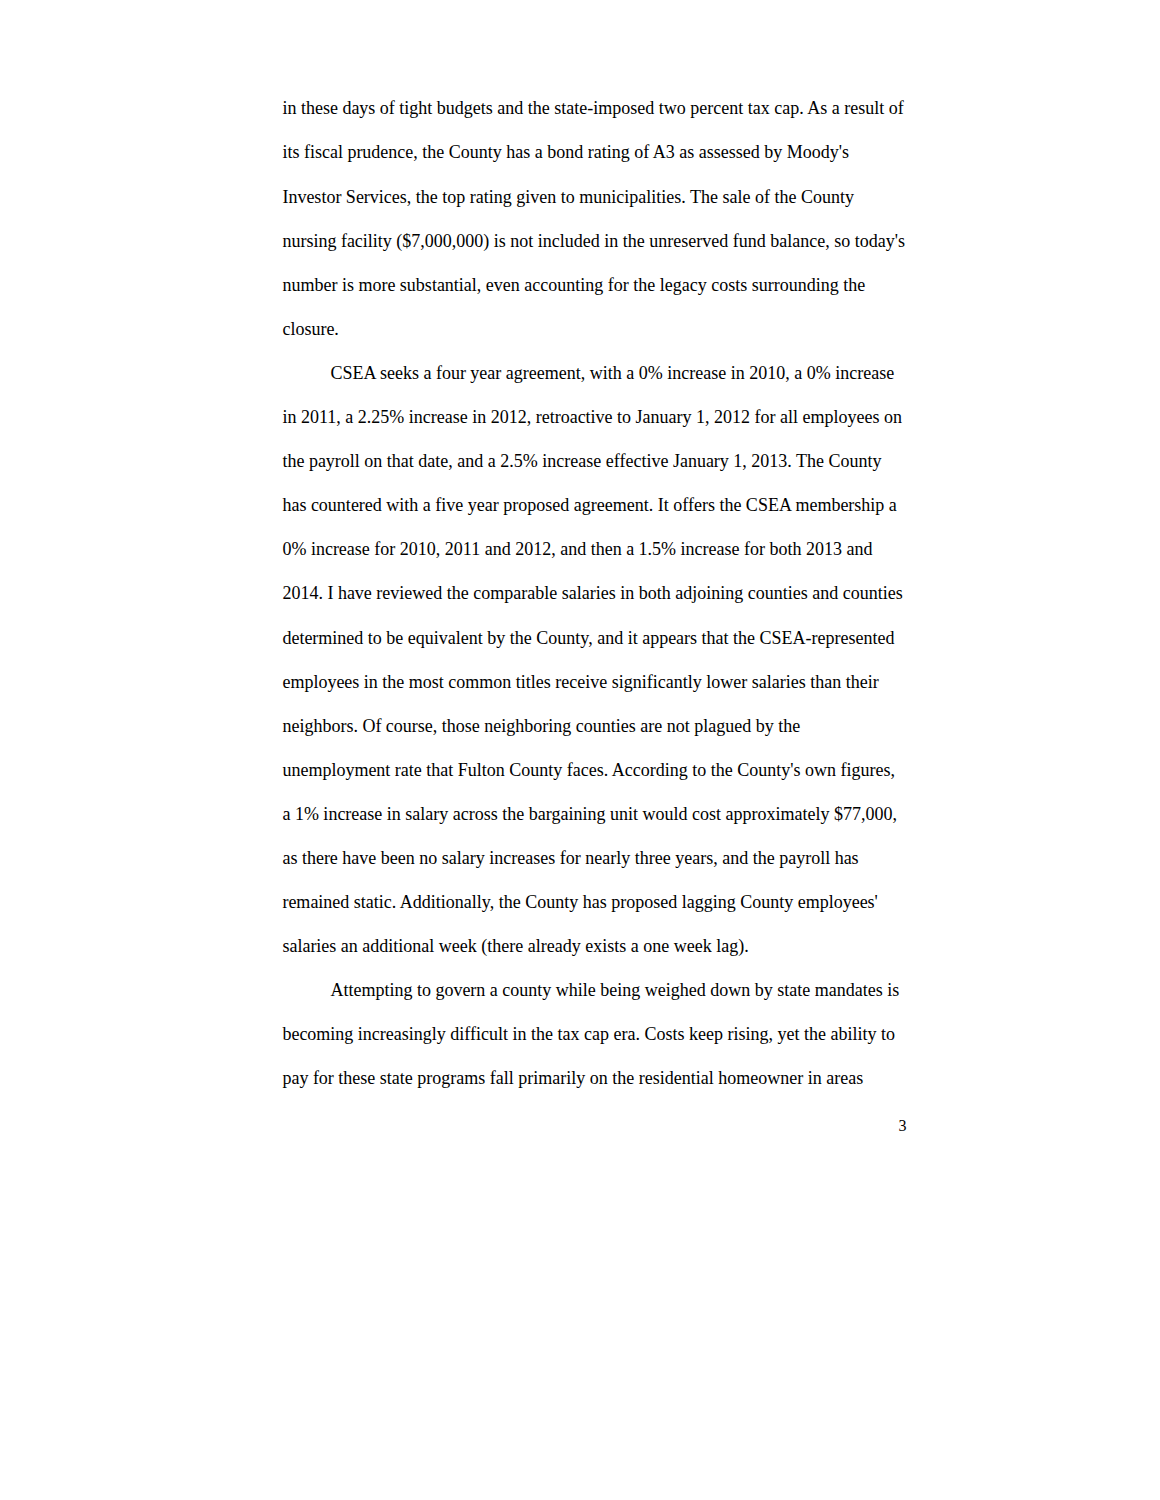in these days of tight budgets and the state-imposed two percent tax cap. As a result of its fiscal prudence, the County has a bond rating of A3 as assessed by Moody's Investor Services, the top rating given to municipalities. The sale of the County nursing facility ($7,000,000) is not included in the unreserved fund balance, so today's number is more substantial, even accounting for the legacy costs surrounding the closure.
CSEA seeks a four year agreement, with a 0% increase in 2010, a 0% increase in 2011, a 2.25% increase in 2012, retroactive to January 1, 2012 for all employees on the payroll on that date, and a 2.5% increase effective January 1, 2013. The County has countered with a five year proposed agreement. It offers the CSEA membership a 0% increase for 2010, 2011 and 2012, and then a 1.5% increase for both 2013 and 2014. I have reviewed the comparable salaries in both adjoining counties and counties determined to be equivalent by the County, and it appears that the CSEA-represented employees in the most common titles receive significantly lower salaries than their neighbors. Of course, those neighboring counties are not plagued by the unemployment rate that Fulton County faces. According to the County's own figures, a 1% increase in salary across the bargaining unit would cost approximately $77,000, as there have been no salary increases for nearly three years, and the payroll has remained static. Additionally, the County has proposed lagging County employees' salaries an additional week (there already exists a one week lag).
Attempting to govern a county while being weighed down by state mandates is becoming increasingly difficult in the tax cap era. Costs keep rising, yet the ability to pay for these state programs fall primarily on the residential homeowner in areas
3